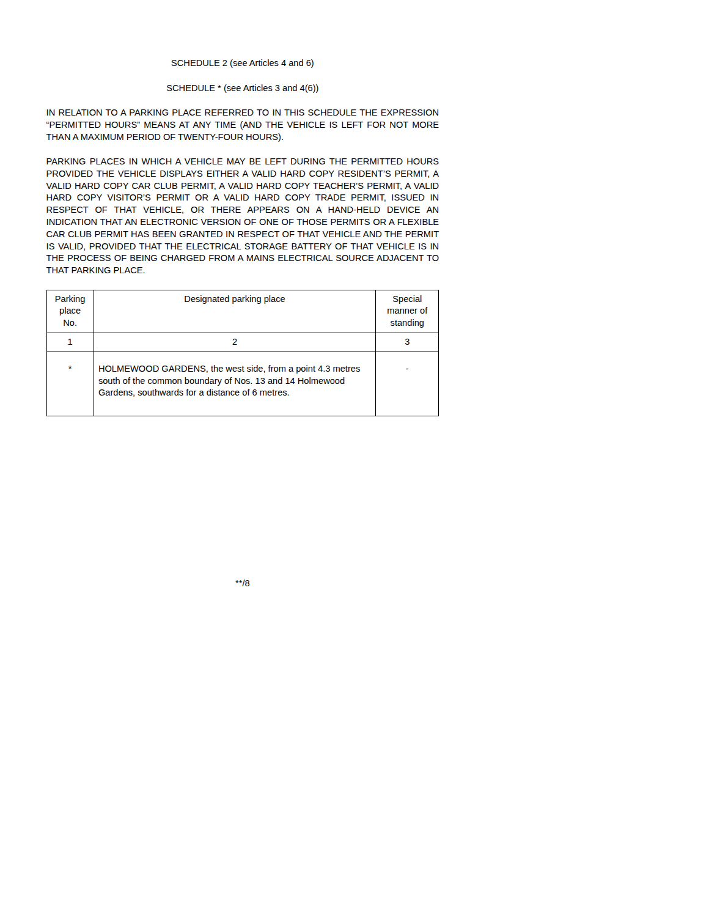SCHEDULE 2 (see Articles 4 and 6)
SCHEDULE * (see Articles 3 and 4(6))
In relation to a parking place referred to in this Schedule the expression “permitted hours” means at any time (and the vehicle is left for not more than a maximum period of twenty-four hours).
Parking places in which a vehicle may be left during the permitted hours provided the vehicle displays either a valid hard copy resident’s permit, a valid hard copy car club permit, a valid hard copy teacher’s permit, a valid hard copy visitor’s permit or a valid hard copy trade permit, issued in respect of that vehicle, or there appears on a hand-held device an indication that an electronic version of one of those permits or a flexible car club permit has been granted in respect of that vehicle and the permit is valid, provided that the electrical storage battery of that vehicle is in the process of being charged from a mains electrical source adjacent to that parking place.
| Parking place No. | Designated parking place | Special manner of standing |
| --- | --- | --- |
| 1 | 2 | 3 |
| * | HOLMEWOOD GARDENS, the west side, from a point 4.3 metres south of the common boundary of Nos. 13 and 14 Holmewood Gardens, southwards for a distance of 6 metres. | - |
**/8